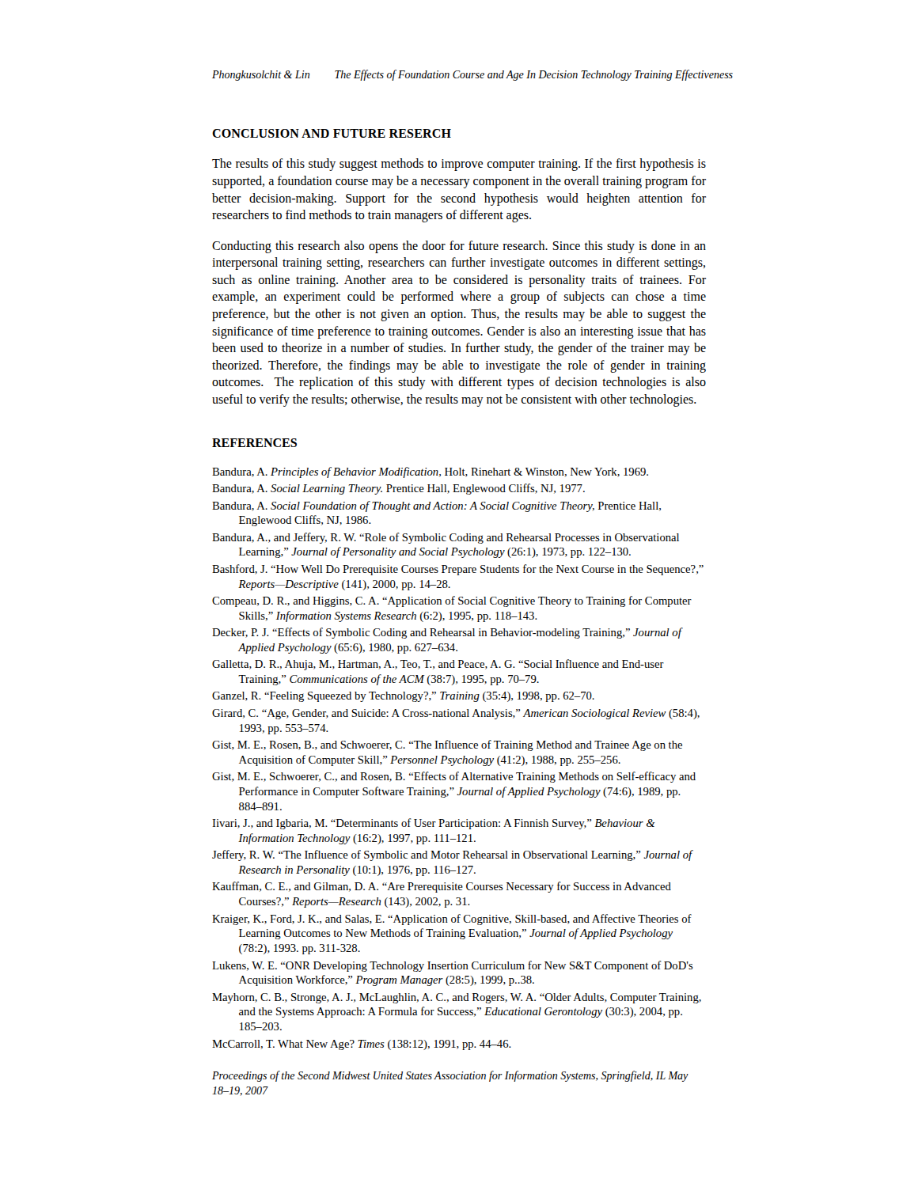Phongkusolchit & Lin The Effects of Foundation Course and Age In Decision Technology Training Effectiveness
CONCLUSION AND FUTURE RESERCH
The results of this study suggest methods to improve computer training. If the first hypothesis is supported, a foundation course may be a necessary component in the overall training program for better decision-making. Support for the second hypothesis would heighten attention for researchers to find methods to train managers of different ages.
Conducting this research also opens the door for future research. Since this study is done in an interpersonal training setting, researchers can further investigate outcomes in different settings, such as online training. Another area to be considered is personality traits of trainees. For example, an experiment could be performed where a group of subjects can chose a time preference, but the other is not given an option. Thus, the results may be able to suggest the significance of time preference to training outcomes. Gender is also an interesting issue that has been used to theorize in a number of studies. In further study, the gender of the trainer may be theorized. Therefore, the findings may be able to investigate the role of gender in training outcomes. The replication of this study with different types of decision technologies is also useful to verify the results; otherwise, the results may not be consistent with other technologies.
REFERENCES
Bandura, A. Principles of Behavior Modification, Holt, Rinehart & Winston, New York, 1969.
Bandura, A. Social Learning Theory. Prentice Hall, Englewood Cliffs, NJ, 1977.
Bandura, A. Social Foundation of Thought and Action: A Social Cognitive Theory, Prentice Hall, Englewood Cliffs, NJ, 1986.
Bandura, A., and Jeffery, R. W. “Role of Symbolic Coding and Rehearsal Processes in Observational Learning,” Journal of Personality and Social Psychology (26:1), 1973, pp. 122–130.
Bashford, J. “How Well Do Prerequisite Courses Prepare Students for the Next Course in the Sequence?,” Reports—Descriptive (141), 2000, pp. 14–28.
Compeau, D. R., and Higgins, C. A. “Application of Social Cognitive Theory to Training for Computer Skills,” Information Systems Research (6:2), 1995, pp. 118–143.
Decker, P. J. “Effects of Symbolic Coding and Rehearsal in Behavior-modeling Training,” Journal of Applied Psychology (65:6), 1980, pp. 627–634.
Galletta, D. R., Ahuja, M., Hartman, A., Teo, T., and Peace, A. G. “Social Influence and End-user Training,” Communications of the ACM (38:7), 1995, pp. 70–79.
Ganzel, R. “Feeling Squeezed by Technology?,” Training (35:4), 1998, pp. 62–70.
Girard, C. “Age, Gender, and Suicide: A Cross-national Analysis,” American Sociological Review (58:4), 1993, pp. 553–574.
Gist, M. E., Rosen, B., and Schwoerer, C. “The Influence of Training Method and Trainee Age on the Acquisition of Computer Skill,” Personnel Psychology (41:2), 1988, pp. 255–256.
Gist, M. E., Schwoerer, C., and Rosen, B. “Effects of Alternative Training Methods on Self-efficacy and Performance in Computer Software Training,” Journal of Applied Psychology (74:6), 1989, pp. 884–891.
Iivari, J., and Igbaria, M. “Determinants of User Participation: A Finnish Survey,” Behaviour & Information Technology (16:2), 1997, pp. 111–121.
Jeffery, R. W. “The Influence of Symbolic and Motor Rehearsal in Observational Learning,” Journal of Research in Personality (10:1), 1976, pp. 116–127.
Kauffman, C. E., and Gilman, D. A. “Are Prerequisite Courses Necessary for Success in Advanced Courses?,” Reports—Research (143), 2002, p. 31.
Kraiger, K., Ford, J. K., and Salas, E. “Application of Cognitive, Skill-based, and Affective Theories of Learning Outcomes to New Methods of Training Evaluation,” Journal of Applied Psychology (78:2), 1993. pp. 311-328.
Lukens, W. E. “ONR Developing Technology Insertion Curriculum for New S&T Component of DoD's Acquisition Workforce,” Program Manager (28:5), 1999, p..38.
Mayhorn, C. B., Stronge, A. J., McLaughlin, A. C., and Rogers, W. A. “Older Adults, Computer Training, and the Systems Approach: A Formula for Success,” Educational Gerontology (30:3), 2004, pp. 185–203.
McCarroll, T. What New Age? Times (138:12), 1991, pp. 44–46.
Proceedings of the Second Midwest United States Association for Information Systems, Springfield, IL May 18–19, 2007